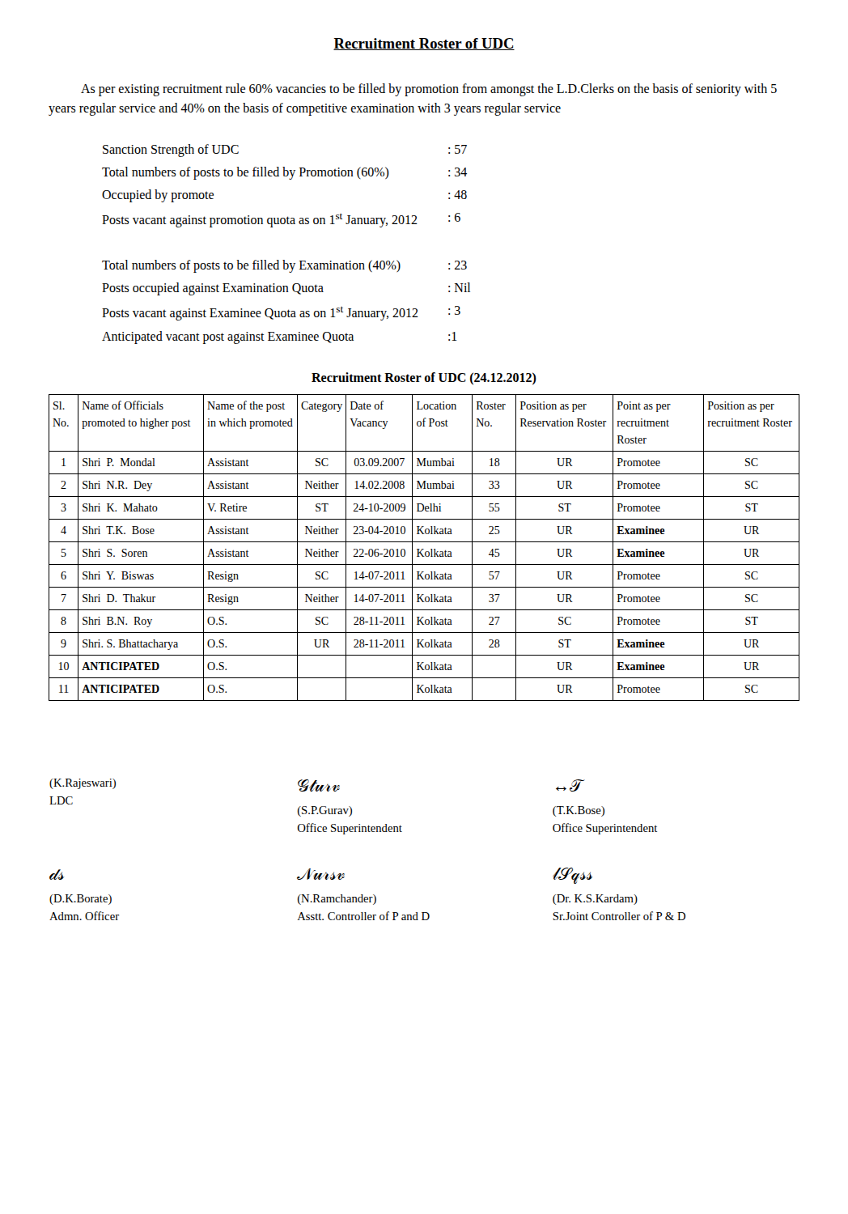Recruitment Roster of UDC
As per existing recruitment rule 60% vacancies to be filled by promotion from amongst the L.D.Clerks on the basis of seniority with 5 years regular service and 40% on the basis of competitive examination with 3 years regular service
| Sanction Strength of UDC | : 57 |
| Total numbers of posts to be filled by Promotion (60%) | : 34 |
| Occupied by promote | : 48 |
| Posts vacant against promotion quota as on 1 st January, 2012 | : 6 |
| Total numbers of posts to be filled by Examination (40%) | : 23 |
| Posts occupied against Examination Quota | : Nil |
| Posts vacant against Examinee Quota as on 1 st January, 2012 | : 3 |
| Anticipated vacant post against Examinee Quota | :1 |
Recruitment Roster of UDC (24.12.2012)
| Sl. No. | Name of Officials promoted to higher post | Name of the post in which promoted | Category | Date of Vacancy | Location of Post | Roster No. | Position as per Reservation Roster | Point as per recruitment Roster | Position as per recruitment Roster |
| --- | --- | --- | --- | --- | --- | --- | --- | --- | --- |
| 1 | Shri P. Mondal | Assistant | SC | 03.09.2007 | Mumbai | 18 | UR | Promotee | SC |
| 2 | Shri N.R. Dey | Assistant | Neither | 14.02.2008 | Mumbai | 33 | UR | Promotee | SC |
| 3 | Shri K. Mahato | V. Retire | ST | 24-10-2009 | Delhi | 55 | ST | Promotee | ST |
| 4 | Shri T.K. Bose | Assistant | Neither | 23-04-2010 | Kolkata | 25 | UR | Examinee | UR |
| 5 | Shri S. Soren | Assistant | Neither | 22-06-2010 | Kolkata | 45 | UR | Examinee | UR |
| 6 | Shri Y. Biswas | Resign | SC | 14-07-2011 | Kolkata | 57 | UR | Promotee | SC |
| 7 | Shri D. Thakur | Resign | Neither | 14-07-2011 | Kolkata | 37 | UR | Promotee | SC |
| 8 | Shri B.N. Roy | O.S. | SC | 28-11-2011 | Kolkata | 27 | SC | Promotee | ST |
| 9 | Shri. S. Bhattacharya | O.S. | UR | 28-11-2011 | Kolkata | 28 | ST | Examinee | UR |
| 10 | ANTICIPATED | O.S. | | | Kolkata | | UR | Examinee | UR |
| 11 | ANTICIPATED | O.S. | | | Kolkata | | UR | Promotee | SC |
| (K.Rajeswari) LDC | 𝒢𝓉𝓊𝓇𝓋 (S.P.Gurav) Office Superintendent | ↔𝒯 (T.K.Bose) Office Superintendent |
| 𝒹𝓈 (D.K.Borate) Admn. Officer | 𝒩𝓊𝓇𝓈𝓋 (N.Ramchander) Asstt. Controller of P and D | 𝓁𝒮𝓆𝓈𝓈 (Dr. K.S.Kardam) Sr.Joint Controller of P & D |